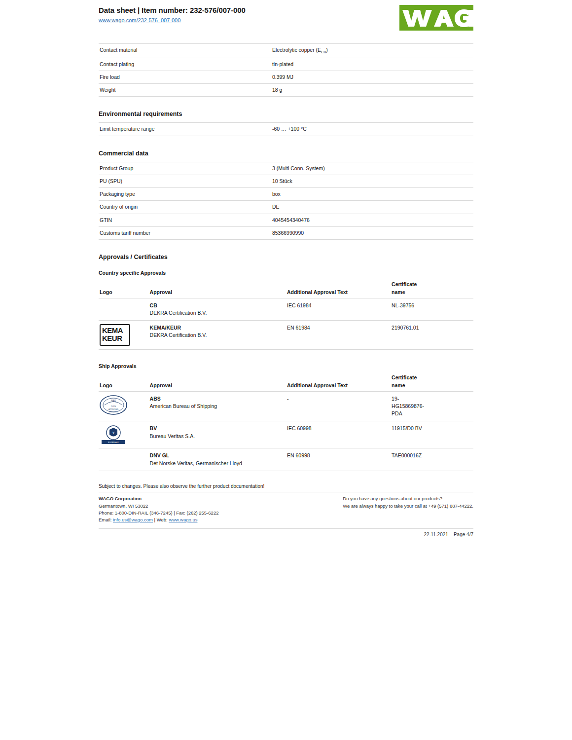Data sheet | Item number: 232-576/007-000
www.wago.com/232-576_007-000
| Contact material | Electrolytic copper (E Cu ) |
| Contact plating | tin-plated |
| Fire load | 0.399 MJ |
| Weight | 18 g |
Environmental requirements
| Limit temperature range | -60 … +100 °C |
Commercial data
| Product Group | 3 (Multi Conn. System) |
| PU (SPU) | 10 Stück |
| Packaging type | box |
| Country of origin | DE |
| GTIN | 4045454340476 |
| Customs tariff number | 85366990990 |
Approvals / Certificates
Country specific Approvals
| Logo | Approval | Additional Approval Text | Certificate name |
| --- | --- | --- | --- |
| | CB DEKRA Certification B.V. | IEC 61984 | NL-39756 |
| KEMA KEUR | KEMA/KEUR DEKRA Certification B.V. | EN 61984 | 2190761.01 |
Ship Approvals
| Logo | Approval | Additional Approval Text | Certificate name |
| --- | --- | --- | --- |
| ABS TYPE APPROVED PRODUCT | ABS American Bureau of Shipping | - | 19- HG15869876- PDA |
| V BUREAU | BV Bureau Veritas S.A. | IEC 60998 | 11915/D0 BV |
| | DNV GL Det Norske Veritas, Germanischer Lloyd | EN 60998 | TAE000016Z |
Subject to changes. Please also observe the further product documentation!
WAGO Corporation
Germantown, WI 53022
Phone: 1-800-DIN-RAIL (346-7245) | Fax: (262) 255-6222
Email: info.us@wago.com | Web: www.wago.us
Do you have any questions about our products?
We are always happy to take your call at +49 (571) 887-44222.
22.11.2021 Page 4/7